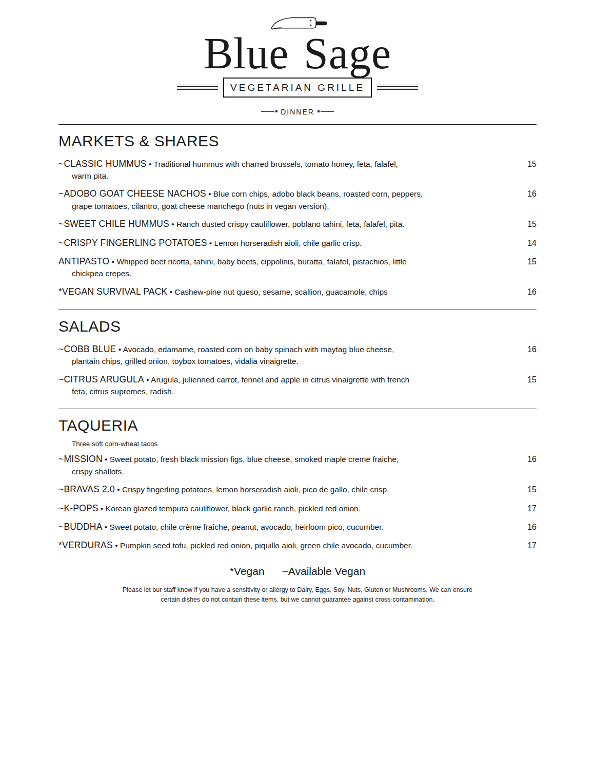Blue Sage
VEGETARIAN GRILLE
DINNER
MARKETS & SHARES
~CLASSIC HUMMUS • Traditional hummus with charred brussels, tomato honey, feta, falafel, warm pita.
15
~ADOBO GOAT CHEESE NACHOS • Blue corn chips, adobo black beans, roasted corn, peppers, grape tomatoes, cilantro, goat cheese manchego (nuts in vegan version).
16
~SWEET CHILE HUMMUS • Ranch dusted crispy cauliflower, poblano tahini, feta, falafel, pita.
15
~CRISPY FINGERLING POTATOES • Lemon horseradish aioli, chile garlic crisp.
14
ANTIPASTO • Whipped beet ricotta, tahini, baby beets, cippolinis, buratta, falafel, pistachios, little chickpea crepes.
15
*VEGAN SURVIVAL PACK • Cashew-pine nut queso, sesame, scallion, guacamole, chips
16
SALADS
~COBB BLUE • Avocado, edamame, roasted corn on baby spinach with maytag blue cheese, plantain chips, grilled onion, toybox tomatoes, vidalia vinaigrette.
16
~CITRUS ARUGULA • Arugula, julienned carrot, fennel and apple in citrus vinaigrette with french feta, citrus supremes, radish.
15
TAQUERIA
Three soft corn-wheat tacos
~MISSION • Sweet potato, fresh black mission figs, blue cheese, smoked maple creme fraiche, crispy shallots.
16
~BRAVAS 2.0 • Crispy fingerling potatoes, lemon horseradish aioli, pico de gallo, chile crisp.
15
~K-POPS • Korean glazed tempura cauliflower, black garlic ranch, pickled red onion.
17
~BUDDHA • Sweet potato, chile crème fraîche, peanut, avocado, heirloom pico, cucumber.
16
*VERDURAS • Pumpkin seed tofu, pickled red onion, piquillo aioli, green chile avocado, cucumber.
17
*Vegan ~Available Vegan
Please let our staff know if you have a sensitivity or allergy to Dairy, Eggs, Soy, Nuts, Gluten or Mushrooms. We can ensure
certain dishes do not contain these items, but we cannot guarantee against cross-contamination.